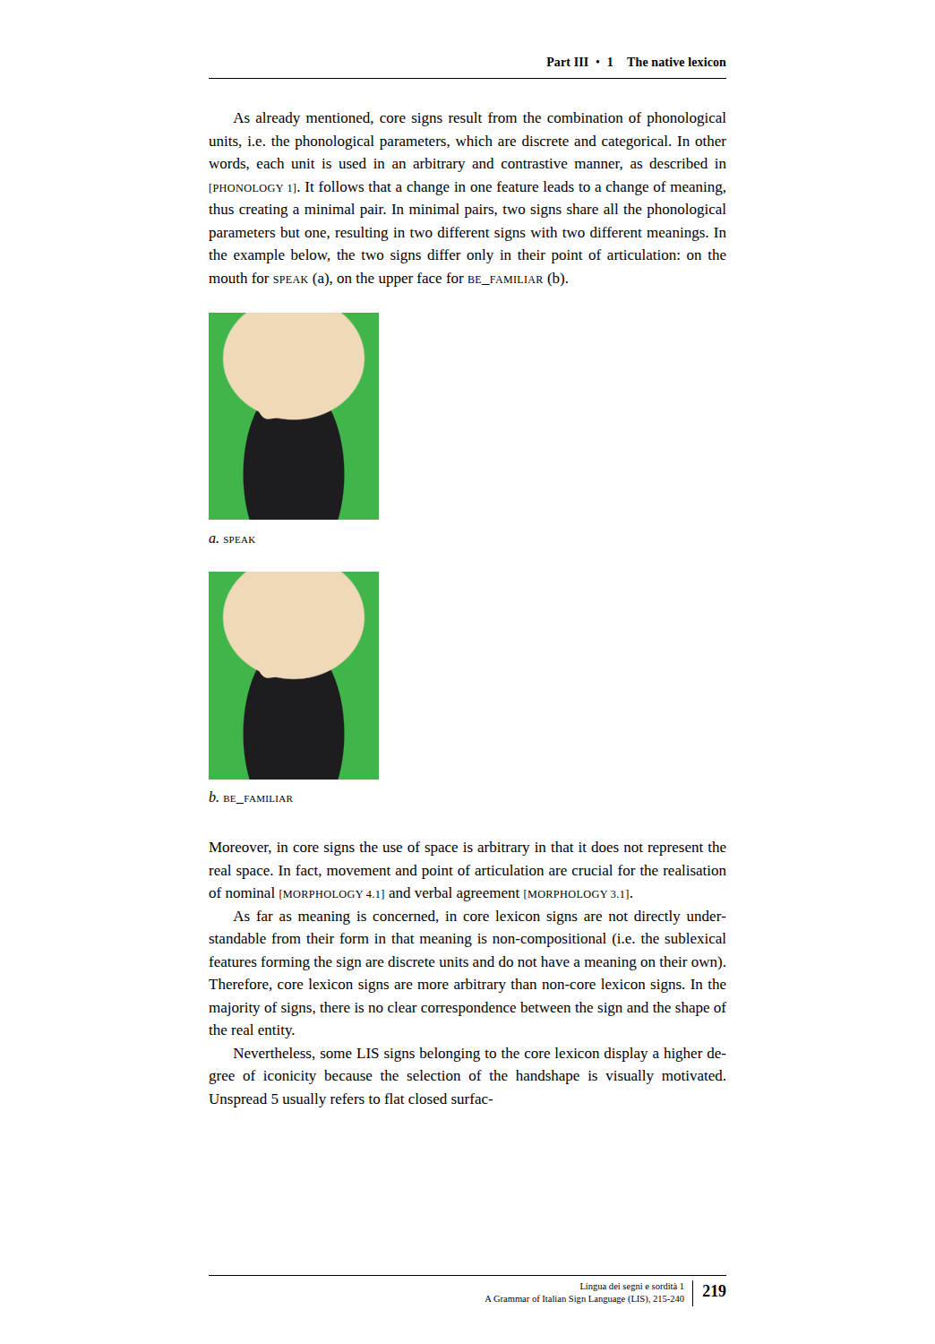Part III•1 The native lexicon
As already mentioned, core signs result from the combination of phonological units, i.e. the phonological parameters, which are discrete and categorical. In other words, each unit is used in an arbitrary and contrastive manner, as described in [PHONOLOGY 1]. It follows that a change in one feature leads to a change of meaning, thus creating a minimal pair. In minimal pairs, two signs share all the phonological parameters but one, resulting in two different signs with two different meanings. In the example below, the two signs differ only in their point of articulation: on the mouth for speak (a), on the upper face for be_familiar (b).
a. speak
b. be_familiar
Moreover, in core signs the use of space is arbitrary in that it does not represent the real space. In fact, movement and point of articulation are crucial for the realisation of nominal [MORPHOLOGY 4.1] and verbal agreement [MORPHOLOGY 3.1].
As far as meaning is concerned, in core lexicon signs are not directly understandable from their form in that meaning is non-compositional (i.e. the sublexical features forming the sign are discrete units and do not have a meaning on their own). Therefore, core lexicon signs are more arbitrary than non-core lexicon signs. In the majority of signs, there is no clear correspondence between the sign and the shape of the real entity.
Nevertheless, some LIS signs belonging to the core lexicon display a higher degree of iconicity because the selection of the handshape is visually motivated. Unspread 5 usually refers to flat closed surfac-
Lingua dei segni e sordità 1
A Grammar of Italian Sign Language (LIS), 215-240
219